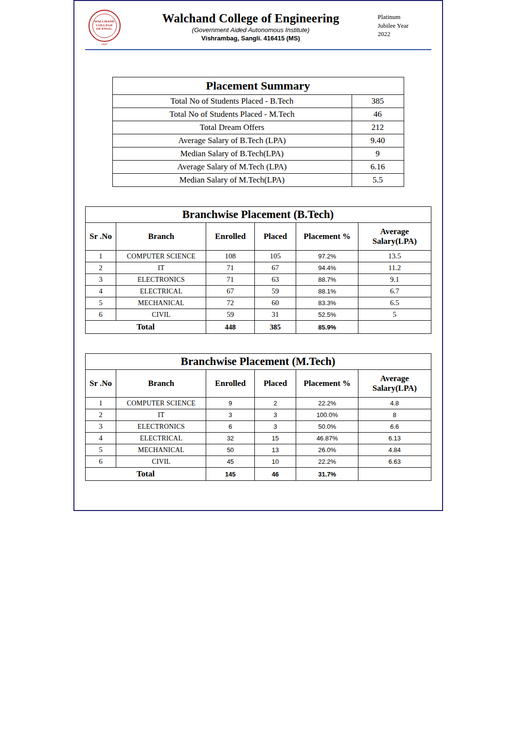WALCHAND
COLLEGE
OF ENGG.
1947
Walchand College of Engineering
(Government Aided Autonomous Institute)
Vishrambag, Sangli. 416415 (MS)
Platinum
Jubilee Year
2022
| Placement Summary |
| Total No of Students Placed - B.Tech | 385 |
| Total No of Students Placed - M.Tech | 46 |
| Total Dream Offers | 212 |
| Average Salary of B.Tech (LPA) | 9.40 |
| Median Salary of B.Tech(LPA) | 9 |
| Average Salary of M.Tech (LPA) | 6.16 |
| Median Salary of M.Tech(LPA) | 5.5 |
Branchwise Placement (B.Tech)
| Sr .No | Branch | Enrolled | Placed | Placement % | Average Salary(LPA) |
| --- | --- | --- | --- | --- | --- |
| 1 | COMPUTER SCIENCE | 108 | 105 | 97.2% | 13.5 |
| 2 | IT | 71 | 67 | 94.4% | 11.2 |
| 3 | ELECTRONICS | 71 | 63 | 88.7% | 9.1 |
| 4 | ELECTRICAL | 67 | 59 | 88.1% | 6.7 |
| 5 | MECHANICAL | 72 | 60 | 83.3% | 6.5 |
| 6 | CIVIL | 59 | 31 | 52.5% | 5 |
| Total | 448 | 385 | 85.9% | |
Branchwise Placement (M.Tech)
| Sr .No | Branch | Enrolled | Placed | Placement % | Average Salary(LPA) |
| --- | --- | --- | --- | --- | --- |
| 1 | COMPUTER SCIENCE | 9 | 2 | 22.2% | 4.8 |
| 2 | IT | 3 | 3 | 100.0% | 8 |
| 3 | ELECTRONICS | 6 | 3 | 50.0% | 6.6 |
| 4 | ELECTRICAL | 32 | 15 | 46.87% | 6.13 |
| 5 | MECHANICAL | 50 | 13 | 26.0% | 4.84 |
| 6 | CIVIL | 45 | 10 | 22.2% | 6.63 |
| Total | 145 | 46 | 31.7% | |